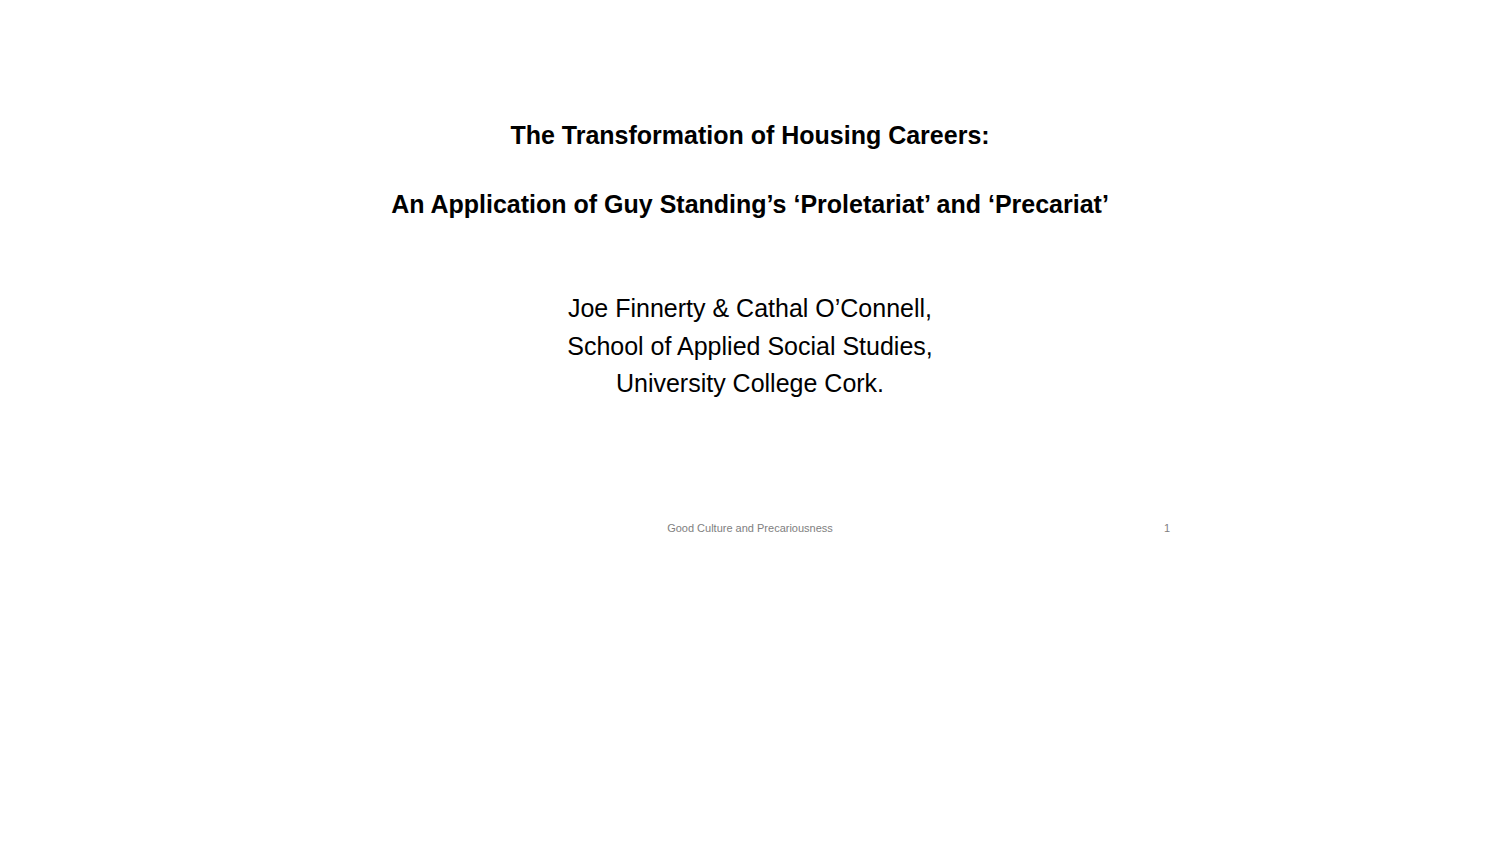The Transformation of Housing Careers:
An Application of Guy Standing’s ‘Proletariat’ and ‘Precariat’
Joe Finnerty & Cathal O’Connell,
School of Applied Social Studies,
University College Cork.
Good Culture and Precariousness
1